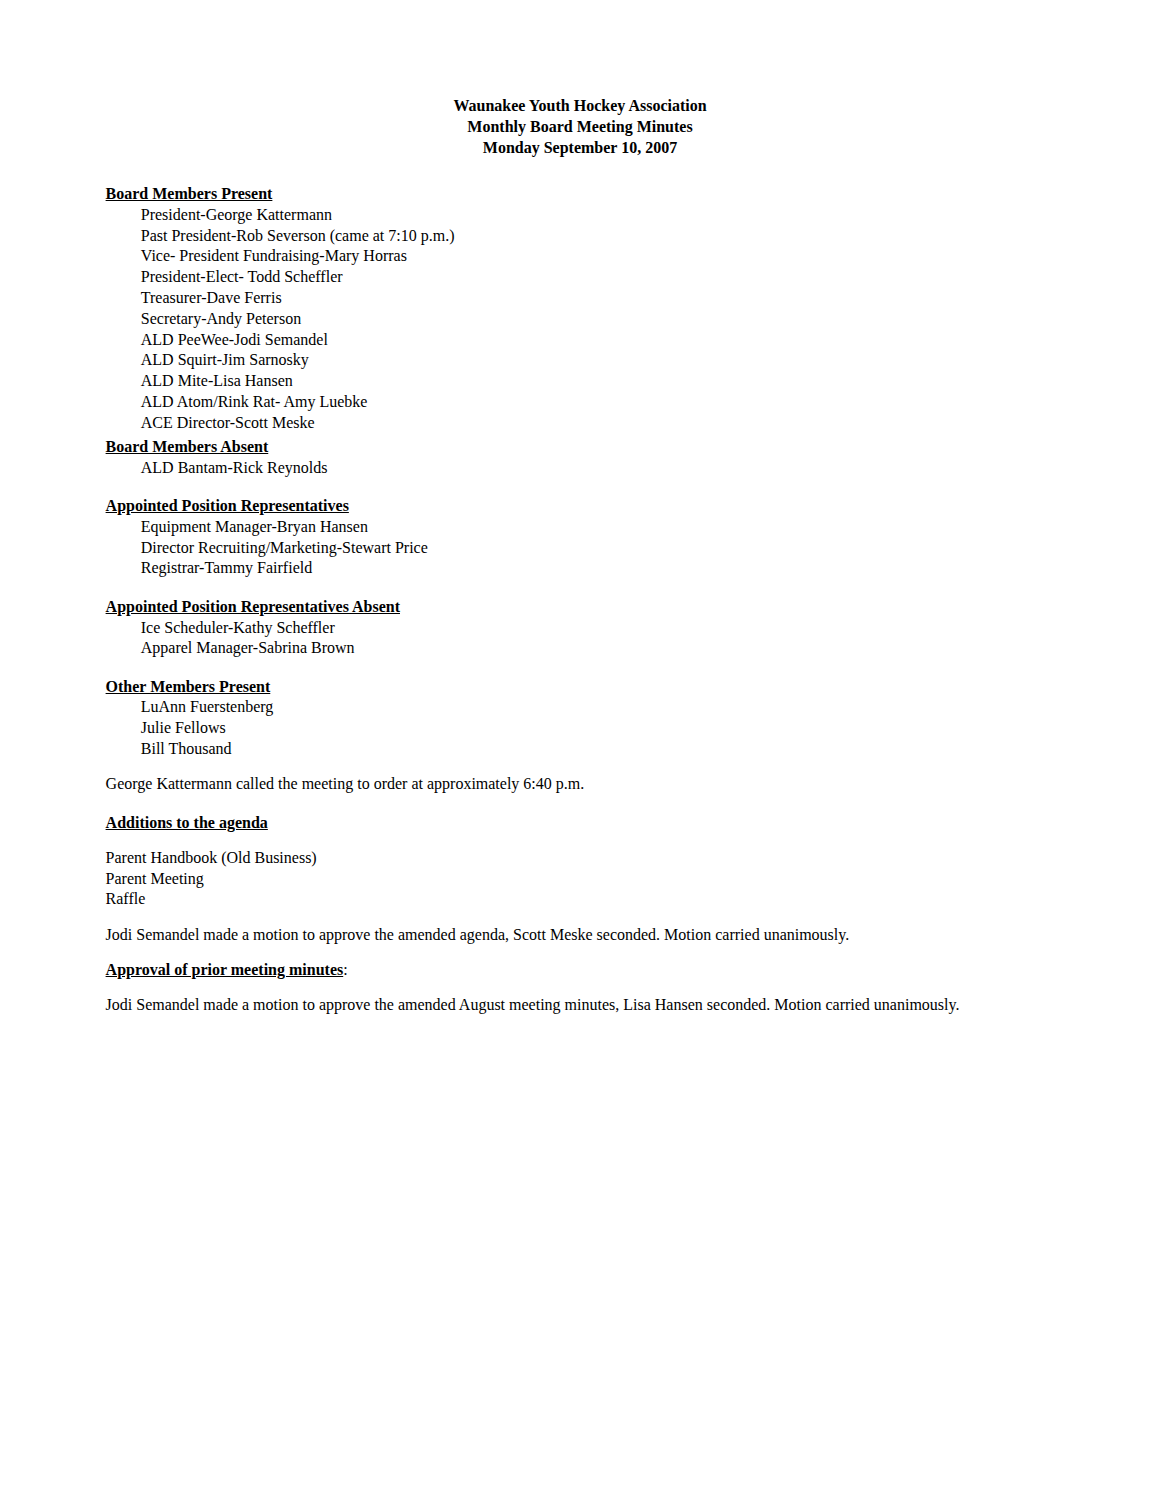Waunakee Youth Hockey Association
Monthly Board Meeting Minutes
Monday September 10, 2007
Board Members Present
President-George Kattermann
Past President-Rob Severson (came at 7:10 p.m.)
Vice- President Fundraising-Mary Horras
President-Elect- Todd Scheffler
Treasurer-Dave Ferris
Secretary-Andy Peterson
ALD PeeWee-Jodi Semandel
ALD Squirt-Jim Sarnosky
ALD Mite-Lisa Hansen
ALD Atom/Rink Rat- Amy Luebke
ACE Director-Scott Meske
Board Members Absent
ALD Bantam-Rick Reynolds
Appointed Position Representatives
Equipment Manager-Bryan Hansen
Director Recruiting/Marketing-Stewart Price
Registrar-Tammy Fairfield
Appointed Position Representatives Absent
Ice Scheduler-Kathy Scheffler
Apparel Manager-Sabrina Brown
Other Members Present
LuAnn Fuerstenberg
Julie Fellows
Bill Thousand
George Kattermann called the meeting to order at approximately 6:40 p.m.
Additions to the agenda
Parent Handbook (Old Business)
Parent Meeting
Raffle
Jodi Semandel made a motion to approve the amended agenda, Scott Meske seconded. Motion carried unanimously.
Approval of prior meeting minutes
:
Jodi Semandel made a motion to approve the amended August meeting minutes, Lisa Hansen seconded. Motion carried unanimously.